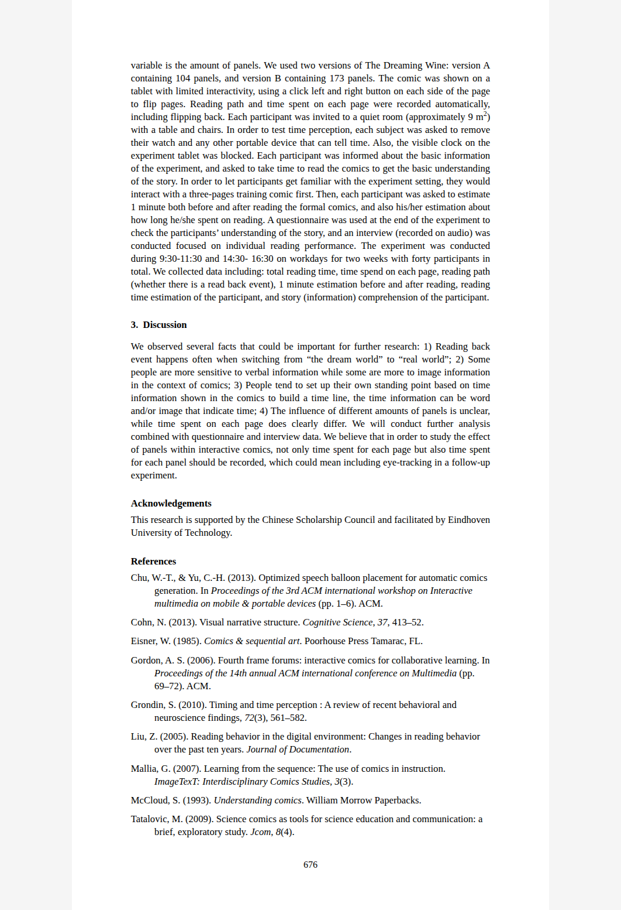variable is the amount of panels. We used two versions of The Dreaming Wine: version A containing 104 panels, and version B containing 173 panels. The comic was shown on a tablet with limited interactivity, using a click left and right button on each side of the page to flip pages. Reading path and time spent on each page were recorded automatically, including flipping back. Each participant was invited to a quiet room (approximately 9 m2) with a table and chairs. In order to test time perception, each subject was asked to remove their watch and any other portable device that can tell time. Also, the visible clock on the experiment tablet was blocked. Each participant was informed about the basic information of the experiment, and asked to take time to read the comics to get the basic understanding of the story. In order to let participants get familiar with the experiment setting, they would interact with a three-pages training comic first. Then, each participant was asked to estimate 1 minute both before and after reading the formal comics, and also his/her estimation about how long he/she spent on reading. A questionnaire was used at the end of the experiment to check the participants’ understanding of the story, and an interview (recorded on audio) was conducted focused on individual reading performance. The experiment was conducted during 9:30-11:30 and 14:30- 16:30 on workdays for two weeks with forty participants in total. We collected data including: total reading time, time spend on each page, reading path (whether there is a read back event), 1 minute estimation before and after reading, reading time estimation of the participant, and story (information) comprehension of the participant.
3. Discussion
We observed several facts that could be important for further research: 1) Reading back event happens often when switching from “the dream world” to “real world”; 2) Some people are more sensitive to verbal information while some are more to image information in the context of comics; 3) People tend to set up their own standing point based on time information shown in the comics to build a time line, the time information can be word and/or image that indicate time; 4) The influence of different amounts of panels is unclear, while time spent on each page does clearly differ. We will conduct further analysis combined with questionnaire and interview data. We believe that in order to study the effect of panels within interactive comics, not only time spent for each page but also time spent for each panel should be recorded, which could mean including eye-tracking in a follow-up experiment.
Acknowledgements
This research is supported by the Chinese Scholarship Council and facilitated by Eindhoven University of Technology.
References
Chu, W.-T., & Yu, C.-H. (2013). Optimized speech balloon placement for automatic comics generation. In Proceedings of the 3rd ACM international workshop on Interactive multimedia on mobile & portable devices (pp. 1–6). ACM.
Cohn, N. (2013). Visual narrative structure. Cognitive Science, 37, 413–52.
Eisner, W. (1985). Comics & sequential art. Poorhouse Press Tamarac, FL.
Gordon, A. S. (2006). Fourth frame forums: interactive comics for collaborative learning. In Proceedings of the 14th annual ACM international conference on Multimedia (pp. 69–72). ACM.
Grondin, S. (2010). Timing and time perception : A review of recent behavioral and neuroscience findings, 72(3), 561–582.
Liu, Z. (2005). Reading behavior in the digital environment: Changes in reading behavior over the past ten years. Journal of Documentation.
Mallia, G. (2007). Learning from the sequence: The use of comics in instruction. ImageTexT: Interdisciplinary Comics Studies, 3(3).
McCloud, S. (1993). Understanding comics. William Morrow Paperbacks.
Tatalovic, M. (2009). Science comics as tools for science education and communication: a brief, exploratory study. Jcom, 8(4).
676